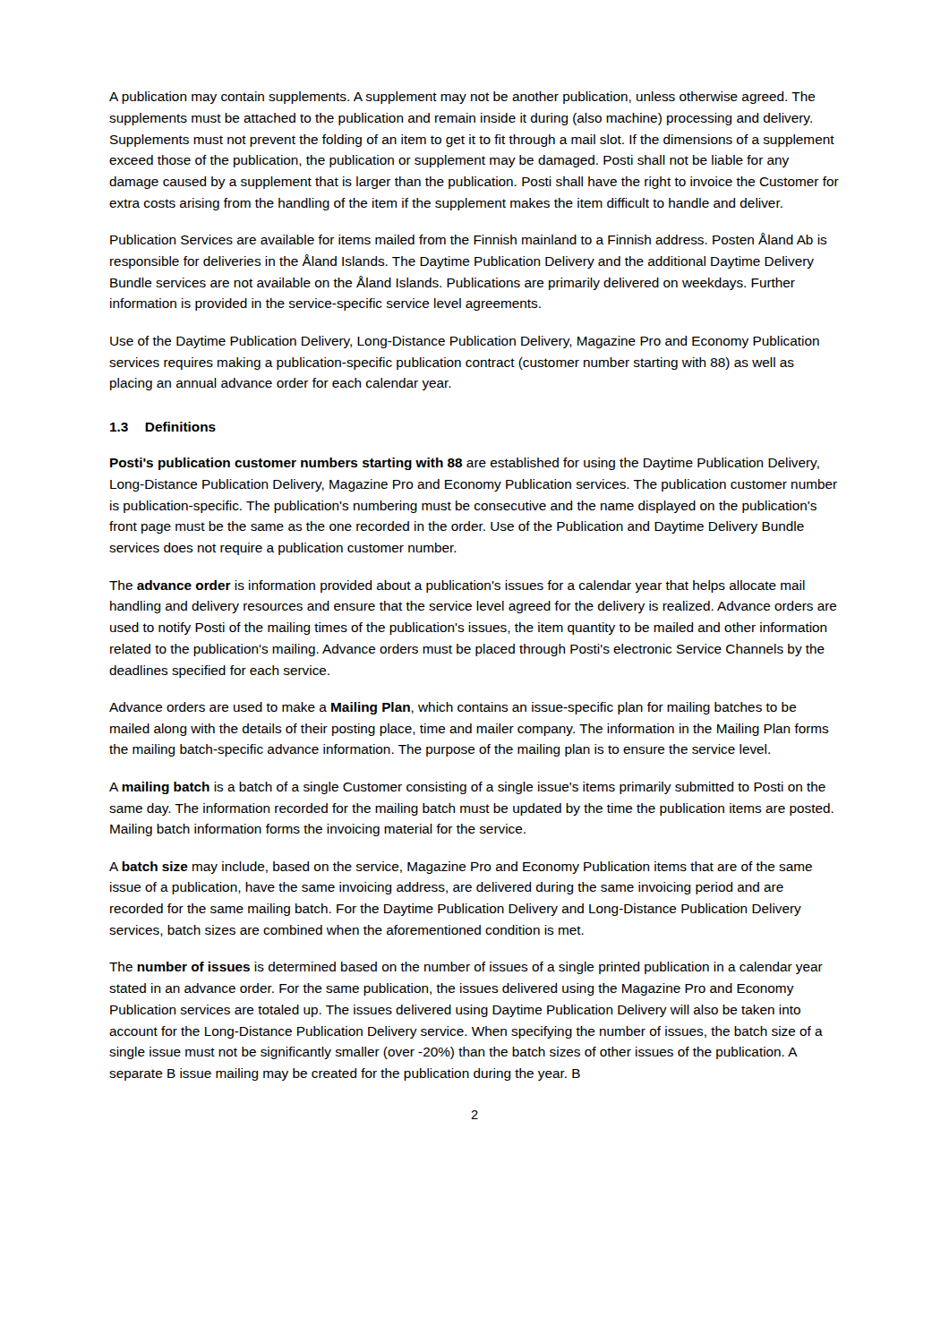A publication may contain supplements. A supplement may not be another publication, unless otherwise agreed. The supplements must be attached to the publication and remain inside it during (also machine) processing and delivery. Supplements must not prevent the folding of an item to get it to fit through a mail slot. If the dimensions of a supplement exceed those of the publication, the publication or supplement may be damaged. Posti shall not be liable for any damage caused by a supplement that is larger than the publication. Posti shall have the right to invoice the Customer for extra costs arising from the handling of the item if the supplement makes the item difficult to handle and deliver.
Publication Services are available for items mailed from the Finnish mainland to a Finnish address. Posten Åland Ab is responsible for deliveries in the Åland Islands. The Daytime Publication Delivery and the additional Daytime Delivery Bundle services are not available on the Åland Islands. Publications are primarily delivered on weekdays. Further information is provided in the service-specific service level agreements.
Use of the Daytime Publication Delivery, Long-Distance Publication Delivery, Magazine Pro and Economy Publication services requires making a publication-specific publication contract (customer number starting with 88) as well as placing an annual advance order for each calendar year.
1.3 Definitions
Posti's publication customer numbers starting with 88 are established for using the Daytime Publication Delivery, Long-Distance Publication Delivery, Magazine Pro and Economy Publication services. The publication customer number is publication-specific. The publication's numbering must be consecutive and the name displayed on the publication's front page must be the same as the one recorded in the order. Use of the Publication and Daytime Delivery Bundle services does not require a publication customer number.
The advance order is information provided about a publication's issues for a calendar year that helps allocate mail handling and delivery resources and ensure that the service level agreed for the delivery is realized. Advance orders are used to notify Posti of the mailing times of the publication's issues, the item quantity to be mailed and other information related to the publication's mailing. Advance orders must be placed through Posti's electronic Service Channels by the deadlines specified for each service.
Advance orders are used to make a Mailing Plan, which contains an issue-specific plan for mailing batches to be mailed along with the details of their posting place, time and mailer company. The information in the Mailing Plan forms the mailing batch-specific advance information. The purpose of the mailing plan is to ensure the service level.
A mailing batch is a batch of a single Customer consisting of a single issue's items primarily submitted to Posti on the same day. The information recorded for the mailing batch must be updated by the time the publication items are posted. Mailing batch information forms the invoicing material for the service.
A batch size may include, based on the service, Magazine Pro and Economy Publication items that are of the same issue of a publication, have the same invoicing address, are delivered during the same invoicing period and are recorded for the same mailing batch. For the Daytime Publication Delivery and Long-Distance Publication Delivery services, batch sizes are combined when the aforementioned condition is met.
The number of issues is determined based on the number of issues of a single printed publication in a calendar year stated in an advance order. For the same publication, the issues delivered using the Magazine Pro and Economy Publication services are totaled up. The issues delivered using Daytime Publication Delivery will also be taken into account for the Long-Distance Publication Delivery service. When specifying the number of issues, the batch size of a single issue must not be significantly smaller (over -20%) than the batch sizes of other issues of the publication. A separate B issue mailing may be created for the publication during the year. B
2